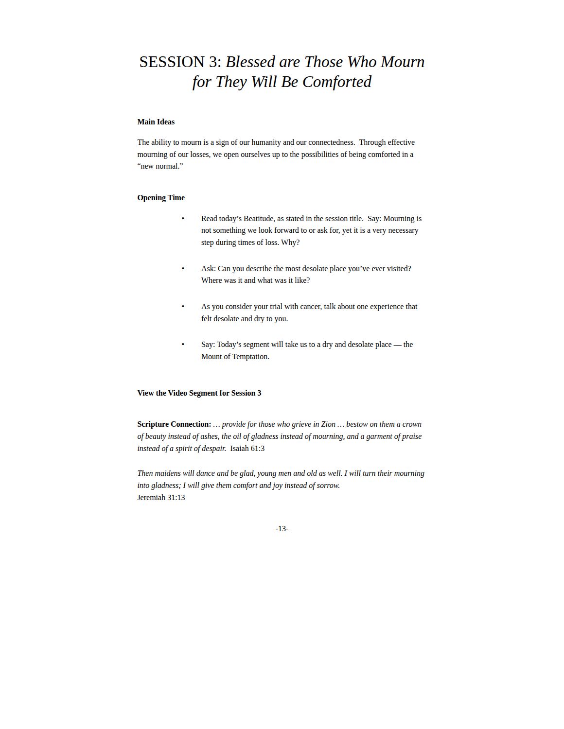SESSION 3: Blessed are Those Who Mourn
for They Will Be Comforted
Main Ideas
The ability to mourn is a sign of our humanity and our connectedness. Through effective mourning of our losses, we open ourselves up to the possibilities of being comforted in a “new normal.”
Opening Time
Read today’s Beatitude, as stated in the session title. Say: Mourning is not something we look forward to or ask for, yet it is a very necessary step during times of loss. Why?
Ask: Can you describe the most desolate place you’ve ever visited? Where was it and what was it like?
As you consider your trial with cancer, talk about one experience that felt desolate and dry to you.
Say: Today’s segment will take us to a dry and desolate place — the Mount of Temptation.
View the Video Segment for Session 3
Scripture Connection: … provide for those who grieve in Zion … bestow on them a crown of beauty instead of ashes, the oil of gladness instead of mourning, and a garment of praise instead of a spirit of despair. Isaiah 61:3
Then maidens will dance and be glad, young men and old as well. I will turn their mourning into gladness; I will give them comfort and joy instead of sorrow.
Jeremiah 31:13
-13-